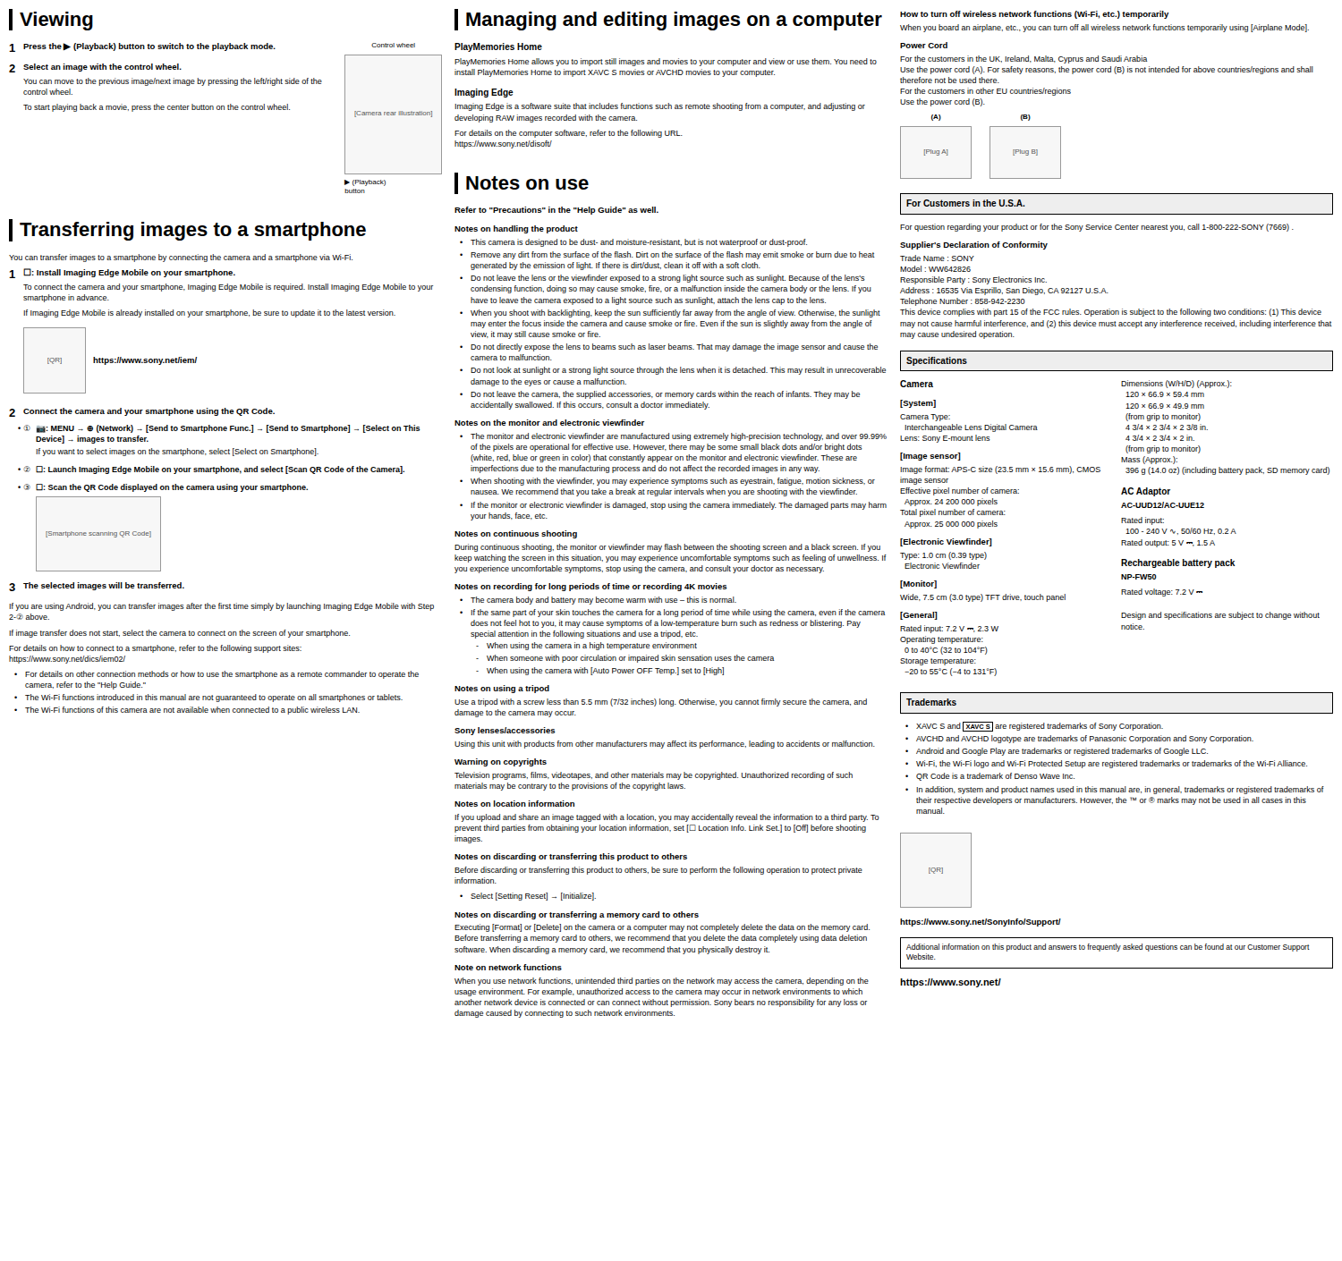Viewing
Press the ▶ (Playback) button to switch to the playback mode.
Select an image with the control wheel.
You can move to the previous image/next image by pressing the left/right side of the control wheel.
To start playing back a movie, press the center button on the control wheel.
Control wheel
[Camera rear illustration]
▶ (Playback)
button
Transferring images to a smartphone
You can transfer images to a smartphone by connecting the camera and a smartphone via Wi-Fi.
☐: Install Imaging Edge Mobile on your smartphone.
To connect the camera and your smartphone, Imaging Edge Mobile is required. Install Imaging Edge Mobile to your smartphone in advance.
If Imaging Edge Mobile is already installed on your smartphone, be sure to update it to the latest version.
[QR]
https://www.sony.net/iem/
Connect the camera and your smartphone using the QR Code.
① 📷: MENU → ⊕ (Network) → [Send to Smartphone Func.] → [Send to Smartphone] → [Select on This Device] → images to transfer. If you want to select images on the smartphone, select [Select on Smartphone].
② ☐: Launch Imaging Edge Mobile on your smartphone, and select [Scan QR Code of the Camera].
③ ☐: Scan the QR Code displayed on the camera using your smartphone.
[Smartphone scanning QR Code]
The selected images will be transferred.
If you are using Android, you can transfer images after the first time simply by launching Imaging Edge Mobile with Step 2-② above.
If image transfer does not start, select the camera to connect on the screen of your smartphone.
For details on how to connect to a smartphone, refer to the following support sites:
https://www.sony.net/dics/iem02/
For details on other connection methods or how to use the smartphone as a remote commander to operate the camera, refer to the "Help Guide."
The Wi-Fi functions introduced in this manual are not guaranteed to operate on all smartphones or tablets.
The Wi-Fi functions of this camera are not available when connected to a public wireless LAN.
Managing and editing images on a computer
PlayMemories Home
PlayMemories Home allows you to import still images and movies to your computer and view or use them. You need to install PlayMemories Home to import XAVC S movies or AVCHD movies to your computer.
Imaging Edge
Imaging Edge is a software suite that includes functions such as remote shooting from a computer, and adjusting or developing RAW images recorded with the camera.
For details on the computer software, refer to the following URL.
https://www.sony.net/disoft/
Notes on use
Refer to "Precautions" in the "Help Guide" as well.
Notes on handling the product
This camera is designed to be dust- and moisture-resistant, but is not waterproof or dust-proof.
Remove any dirt from the surface of the flash. Dirt on the surface of the flash may emit smoke or burn due to heat generated by the emission of light. If there is dirt/dust, clean it off with a soft cloth.
Do not leave the lens or the viewfinder exposed to a strong light source such as sunlight. Because of the lens's condensing function, doing so may cause smoke, fire, or a malfunction inside the camera body or the lens. If you have to leave the camera exposed to a light source such as sunlight, attach the lens cap to the lens.
When you shoot with backlighting, keep the sun sufficiently far away from the angle of view. Otherwise, the sunlight may enter the focus inside the camera and cause smoke or fire. Even if the sun is slightly away from the angle of view, it may still cause smoke or fire.
Do not directly expose the lens to beams such as laser beams. That may damage the image sensor and cause the camera to malfunction.
Do not look at sunlight or a strong light source through the lens when it is detached. This may result in unrecoverable damage to the eyes or cause a malfunction.
Do not leave the camera, the supplied accessories, or memory cards within the reach of infants. They may be accidentally swallowed. If this occurs, consult a doctor immediately.
Notes on the monitor and electronic viewfinder
The monitor and electronic viewfinder are manufactured using extremely high-precision technology, and over 99.99% of the pixels are operational for effective use. However, there may be some small black dots and/or bright dots (white, red, blue or green in color) that constantly appear on the monitor and electronic viewfinder. These are imperfections due to the manufacturing process and do not affect the recorded images in any way.
When shooting with the viewfinder, you may experience symptoms such as eyestrain, fatigue, motion sickness, or nausea. We recommend that you take a break at regular intervals when you are shooting with the viewfinder.
If the monitor or electronic viewfinder is damaged, stop using the camera immediately. The damaged parts may harm your hands, face, etc.
Notes on continuous shooting
During continuous shooting, the monitor or viewfinder may flash between the shooting screen and a black screen. If you keep watching the screen in this situation, you may experience uncomfortable symptoms such as feeling of unwellness. If you experience uncomfortable symptoms, stop using the camera, and consult your doctor as necessary.
Notes on recording for long periods of time or recording 4K movies
The camera body and battery may become warm with use – this is normal.
If the same part of your skin touches the camera for a long period of time while using the camera, even if the camera does not feel hot to you, it may cause symptoms of a low-temperature burn such as redness or blistering. Pay special attention in the following situations and use a tripod, etc.
When using the camera in a high temperature environment
When someone with poor circulation or impaired skin sensation uses the camera
When using the camera with [Auto Power OFF Temp.] set to [High]
Notes on using a tripod
Use a tripod with a screw less than 5.5 mm (7/32 inches) long. Otherwise, you cannot firmly secure the camera, and damage to the camera may occur.
Sony lenses/accessories
Using this unit with products from other manufacturers may affect its performance, leading to accidents or malfunction.
Warning on copyrights
Television programs, films, videotapes, and other materials may be copyrighted. Unauthorized recording of such materials may be contrary to the provisions of the copyright laws.
Notes on location information
If you upload and share an image tagged with a location, you may accidentally reveal the information to a third party. To prevent third parties from obtaining your location information, set [☐ Location Info. Link Set.] to [Off] before shooting images.
Notes on discarding or transferring this product to others
Before discarding or transferring this product to others, be sure to perform the following operation to protect private information.
Select [Setting Reset] → [Initialize].
Notes on discarding or transferring a memory card to others
Executing [Format] or [Delete] on the camera or a computer may not completely delete the data on the memory card. Before transferring a memory card to others, we recommend that you delete the data completely using data deletion software. When discarding a memory card, we recommend that you physically destroy it.
Note on network functions
When you use network functions, unintended third parties on the network may access the camera, depending on the usage environment. For example, unauthorized access to the camera may occur in network environments to which another network device is connected or can connect without permission. Sony bears no responsibility for any loss or damage caused by connecting to such network environments.
How to turn off wireless network functions (Wi-Fi, etc.) temporarily
When you board an airplane, etc., you can turn off all wireless network functions temporarily using [Airplane Mode].
Power Cord
For the customers in the UK, Ireland, Malta, Cyprus and Saudi Arabia
Use the power cord (A). For safety reasons, the power cord (B) is not intended for above countries/regions and shall therefore not be used there.
For the customers in other EU countries/regions
Use the power cord (B).
(A)
[Plug A]
(B)
[Plug B]
For Customers in the U.S.A.
For question regarding your product or for the Sony Service Center nearest you, call 1-800-222-SONY (7669) .
Supplier's Declaration of Conformity
Trade Name : SONY
Model : WW642826
Responsible Party : Sony Electronics Inc.
Address : 16535 Via Esprillo, San Diego, CA 92127 U.S.A.
Telephone Number : 858-942-2230
This device complies with part 15 of the FCC rules. Operation is subject to the following two conditions: (1) This device may not cause harmful interference, and (2) this device must accept any interference received, including interference that may cause undesired operation.
Specifications
Camera
[System]
Camera Type:
Interchangeable Lens Digital Camera
Lens: Sony E-mount lens
[Image sensor]
Image format: APS-C size (23.5 mm × 15.6 mm), CMOS image sensor
Effective pixel number of camera:
Approx. 24 200 000 pixels
Total pixel number of camera:
Approx. 25 000 000 pixels
[Electronic Viewfinder]
Type: 1.0 cm (0.39 type)
Electronic Viewfinder
[Monitor]
Wide, 7.5 cm (3.0 type) TFT drive, touch panel
[General]
Rated input: 7.2 V ⎓, 2.3 W
Operating temperature:
0 to 40°C (32 to 104°F)
Storage temperature:
−20 to 55°C (−4 to 131°F)
Dimensions (W/H/D) (Approx.):
120 × 66.9 × 59.4 mm
120 × 66.9 × 49.9 mm
(from grip to monitor)
4 3/4 × 2 3/4 × 2 3/8 in.
4 3/4 × 2 3/4 × 2 in.
(from grip to monitor)
Mass (Approx.):
396 g (14.0 oz) (including battery pack, SD memory card)
AC Adaptor
AC-UUD12/AC-UUE12
Rated input:
100 - 240 V ∿, 50/60 Hz, 0.2 A
Rated output: 5 V ⎓, 1.5 A
Rechargeable battery pack
NP-FW50
Rated voltage: 7.2 V ⎓
Design and specifications are subject to change without notice.
Trademarks
XAVC S and XAVC S are registered trademarks of Sony Corporation.
AVCHD and AVCHD logotype are trademarks of Panasonic Corporation and Sony Corporation.
Android and Google Play are trademarks or registered trademarks of Google LLC.
Wi-Fi, the Wi-Fi logo and Wi-Fi Protected Setup are registered trademarks or trademarks of the Wi-Fi Alliance.
QR Code is a trademark of Denso Wave Inc.
In addition, system and product names used in this manual are, in general, trademarks or registered trademarks of their respective developers or manufacturers. However, the ™ or ® marks may not be used in all cases in this manual.
[QR]
https://www.sony.net/SonyInfo/Support/
Additional information on this product and answers to frequently asked questions can be found at our Customer Support Website.
https://www.sony.net/